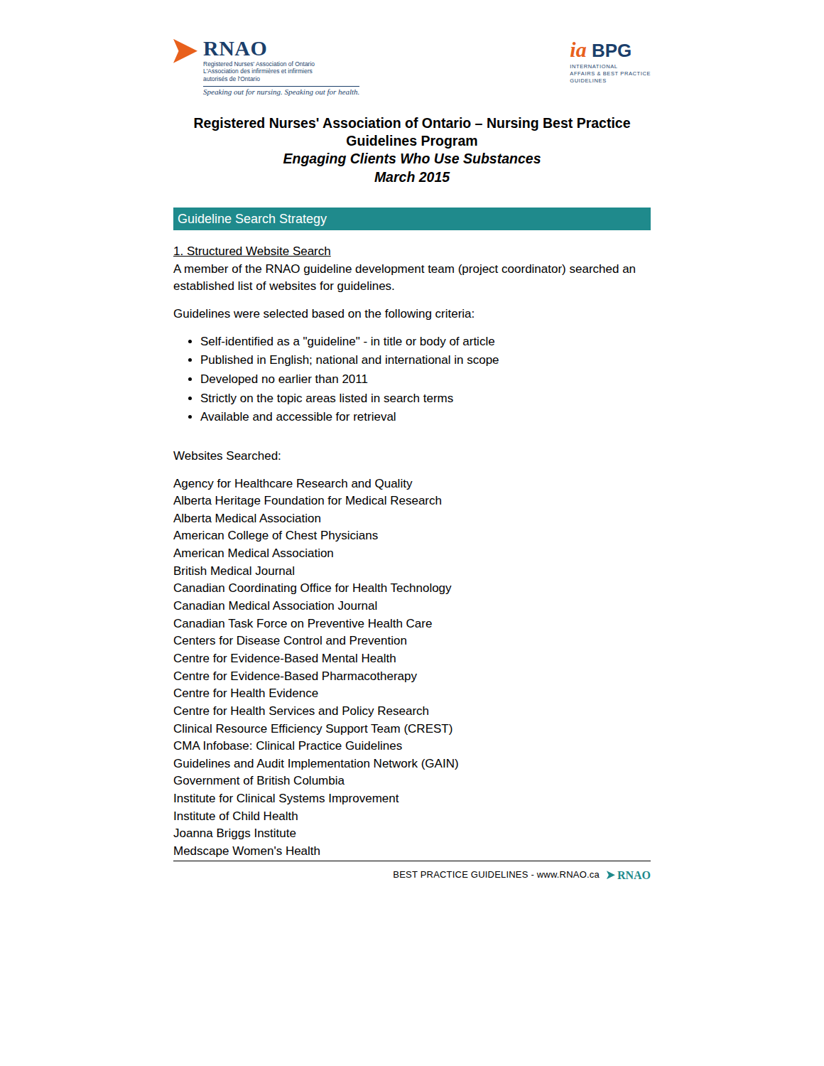RNAO
Registered Nurses' Association of Ontario
L'Association des infirmières et infirmiers
autorisés de l'Ontario
Speaking out for nursing. Speaking out for health.
ia BPG
INTERNATIONAL
AFFAIRS & BEST PRACTICE
GUIDELINES
Registered Nurses' Association of Ontario – Nursing Best Practice
Guidelines Program
Engaging Clients Who Use Substances
March 2015
Guideline Search Strategy
1. Structured Website Search
A member of the RNAO guideline development team (project coordinator) searched an established list of websites for guidelines.
Guidelines were selected based on the following criteria:
Self-identified as a "guideline" - in title or body of article
Published in English; national and international in scope
Developed no earlier than 2011
Strictly on the topic areas listed in search terms
Available and accessible for retrieval
Websites Searched:
Agency for Healthcare Research and Quality
Alberta Heritage Foundation for Medical Research
Alberta Medical Association
American College of Chest Physicians
American Medical Association
British Medical Journal
Canadian Coordinating Office for Health Technology
Canadian Medical Association Journal
Canadian Task Force on Preventive Health Care
Centers for Disease Control and Prevention
Centre for Evidence-Based Mental Health
Centre for Evidence-Based Pharmacotherapy
Centre for Health Evidence
Centre for Health Services and Policy Research
Clinical Resource Efficiency Support Team (CREST)
CMA Infobase: Clinical Practice Guidelines
Guidelines and Audit Implementation Network (GAIN)
Government of British Columbia
Institute for Clinical Systems Improvement
Institute of Child Health
Joanna Briggs Institute
Medscape Women's Health
BEST PRACTICE GUIDELINES - www.RNAO.ca RNAO